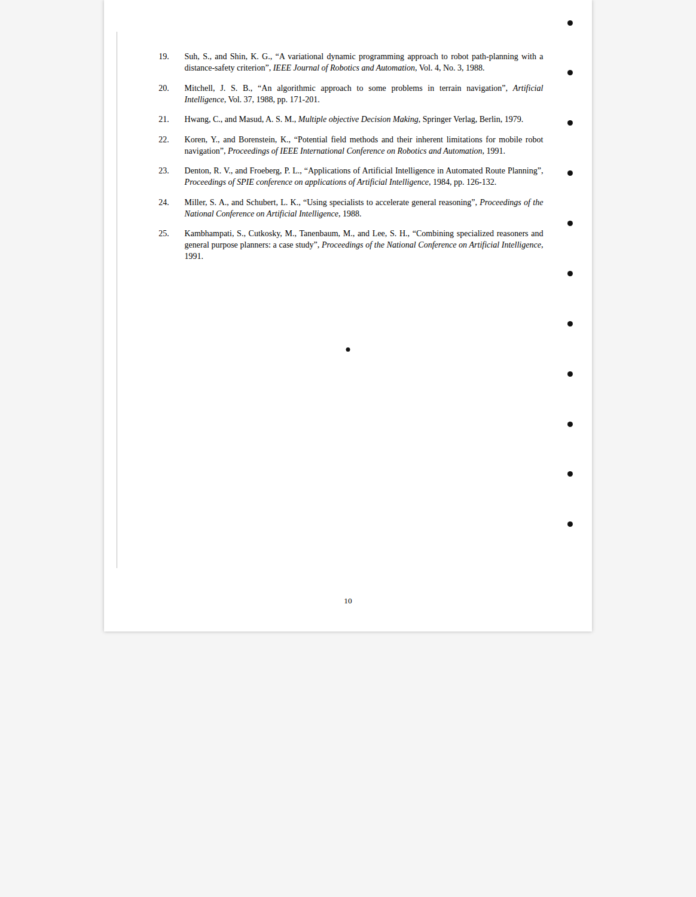19. Suh, S., and Shin, K. G., “A variational dynamic programming approach to robot path-planning with a distance-safety criterion”, IEEE Journal of Robotics and Automation, Vol. 4, No. 3, 1988.
20. Mitchell, J. S. B., “An algorithmic approach to some problems in terrain navigation”, Artificial Intelligence, Vol. 37, 1988, pp. 171-201.
21. Hwang, C., and Masud, A. S. M., Multiple objective Decision Making, Springer Verlag, Berlin, 1979.
22. Koren, Y., and Borenstein, K., “Potential field methods and their inherent limitations for mobile robot navigation”, Proceedings of IEEE International Conference on Robotics and Automation, 1991.
23. Denton, R. V., and Froeberg, P. L., “Applications of Artificial Intelligence in Automated Route Planning”, Proceedings of SPIE conference on applications of Artificial Intelligence, 1984, pp. 126-132.
24. Miller, S. A., and Schubert, L. K., “Using specialists to accelerate general reasoning”, Proceedings of the National Conference on Artificial Intelligence, 1988.
25. Kambhampati, S., Cutkosky, M., Tanenbaum, M., and Lee, S. H., “Combining specialized reasoners and general purpose planners: a case study”, Proceedings of the National Conference on Artificial Intelligence, 1991.
10